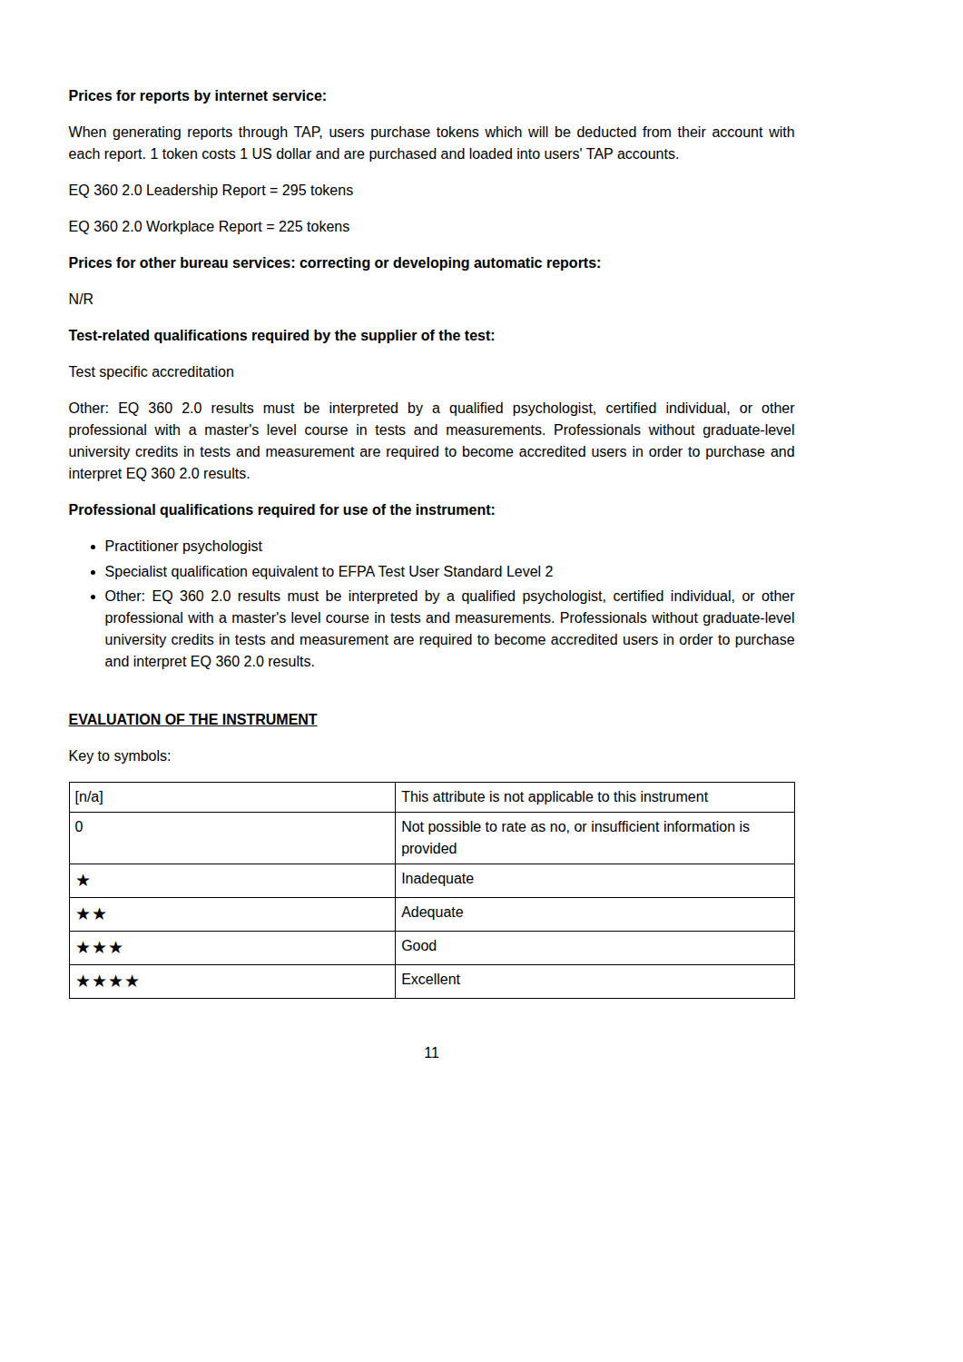Prices for reports by internet service:
When generating reports through TAP, users purchase tokens which will be deducted from their account with each report. 1 token costs 1 US dollar and are purchased and loaded into users' TAP accounts.
EQ 360 2.0 Leadership Report = 295 tokens
EQ 360 2.0 Workplace Report = 225 tokens
Prices for other bureau services: correcting or developing automatic reports:
N/R
Test-related qualifications required by the supplier of the test:
Test specific accreditation
Other: EQ 360 2.0 results must be interpreted by a qualified psychologist, certified individual, or other professional with a master's level course in tests and measurements. Professionals without graduate-level university credits in tests and measurement are required to become accredited users in order to purchase and interpret EQ 360 2.0 results.
Professional qualifications required for use of the instrument:
Practitioner psychologist
Specialist qualification equivalent to EFPA Test User Standard Level 2
Other: EQ 360 2.0 results must be interpreted by a qualified psychologist, certified individual, or other professional with a master's level course in tests and measurements. Professionals without graduate-level university credits in tests and measurement are required to become accredited users in order to purchase and interpret EQ 360 2.0 results.
EVALUATION OF THE INSTRUMENT
Key to symbols:
| [n/a] | This attribute is not applicable to this instrument |
| 0 | Not possible to rate as no, or insufficient information is provided |
| ★ | Inadequate |
| ★★ | Adequate |
| ★★★ | Good |
| ★★★★ | Excellent |
11